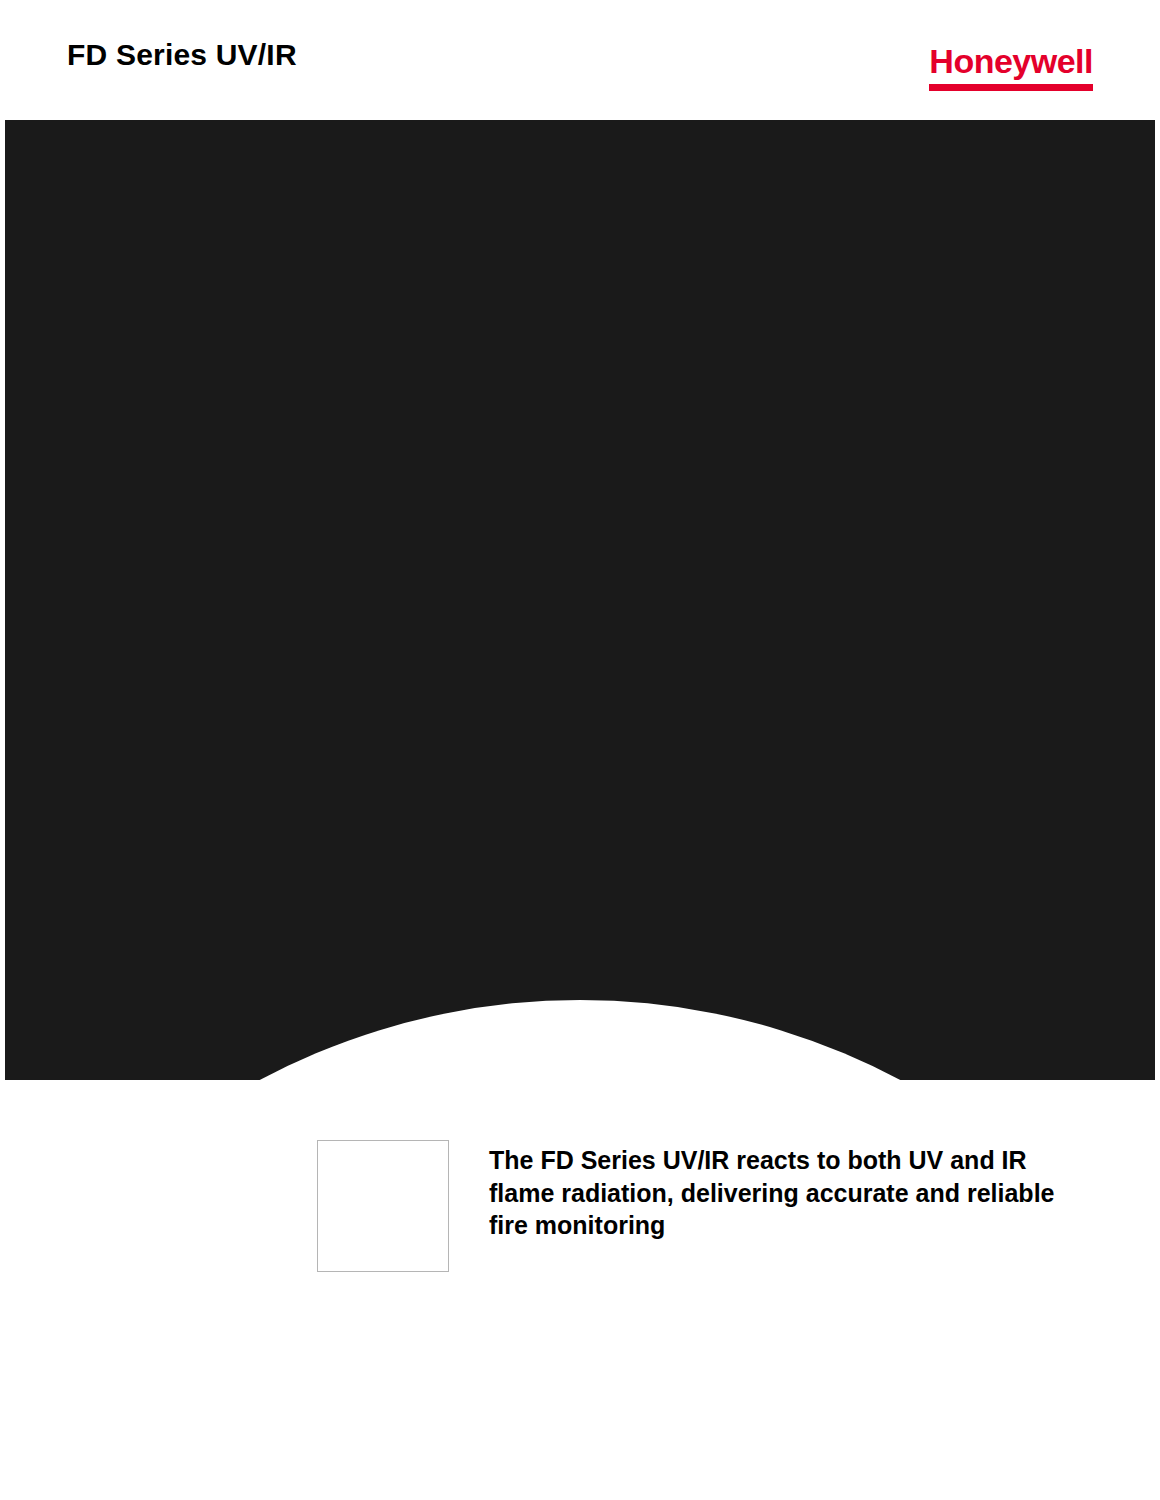FD Series UV/IR
Honeywell
The FD Series UV/IR reacts to both UV and IR flame radiation, delivering accurate and reliable fire monitoring